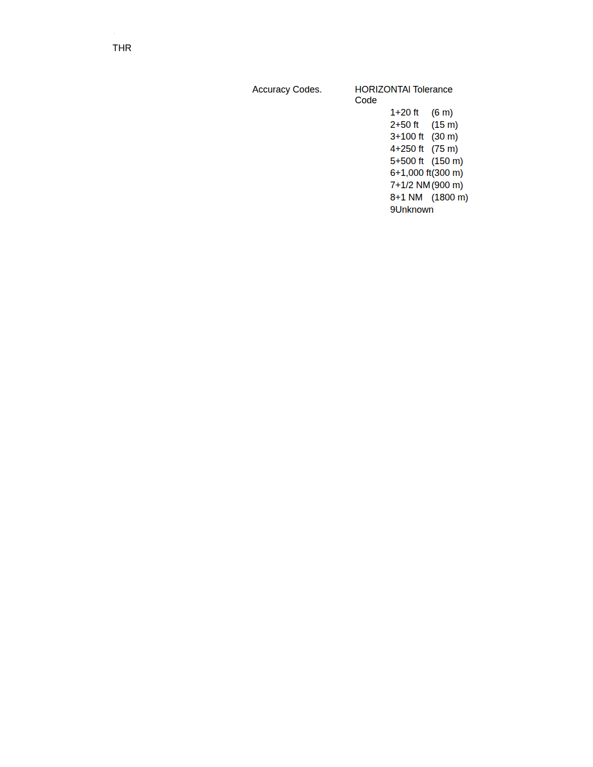,
THR
Accuracy Codes. HORIZONTAl Tolerance Code
| 1 | +20 ft | (6 m) |
| 2 | +50 ft | (15 m) |
| 3 | +100 ft | (30 m) |
| 4 | +250 ft | (75 m) |
| 5 | +500 ft | (150 m) |
| 6 | +1,000 ft | (300 m) |
| 7 | +1/2 NM | (900 m) |
| 8 | +1 NM | (1800 m) |
| 9 | Unknown |